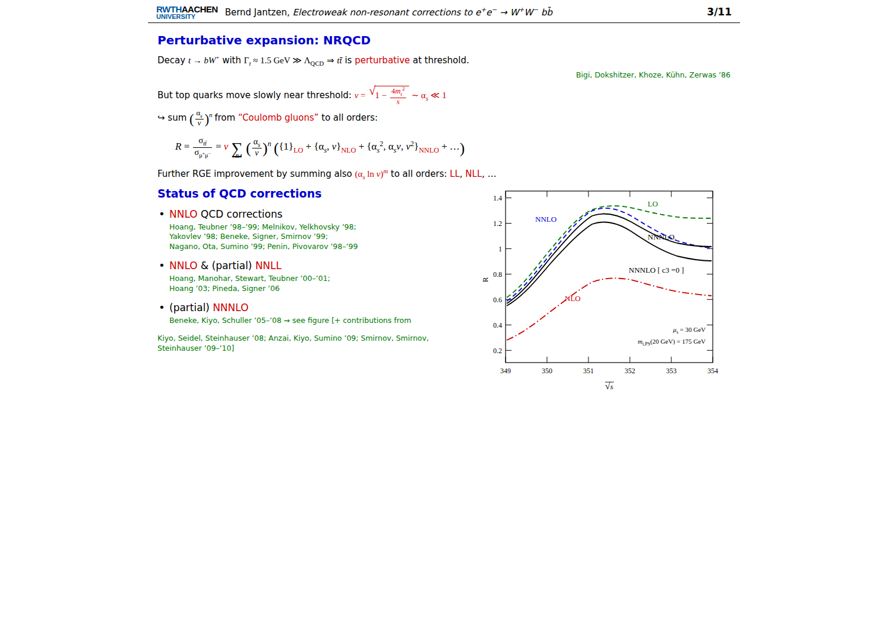RWTH AACHEN UNIVERSITY
Bernd Jantzen, Electroweak non-resonant corrections to e+e− → W+W− bb̄
3/11
Perturbative expansion: NRQCD
Decay t → bW+ with Γt ≈ 1.5 GeV ≫ ΛQCD ⇒ tt̄ is perturbative at threshold.
Bigi, Dokshitzer, Khoze, Kühn, Zerwas ’86
But top quarks move slowly near threshold: v = 1 − 4mt2 s ∼ αs ≪ 1
↪ sum (αs v)n from “Coulomb gluons” to all orders:
R = σtt̄σμ+μ− = v ∑n (αs v)n ({1}LO + {αs, v}NLO + {αs2, αsv, v2}NNLO + …)
Further RGE improvement by summing also (αs ln v)m to all orders: LL, NLL, …
Status of QCD corrections
NNLO QCD corrections Hoang, Teubner ’98–’99; Melnikov, Yelkhovsky ’98;
Yakovlev ’98; Beneke, Signer, Smirnov ’99;
Nagano, Ota, Sumino ’99; Penin, Pivovarov ’98–’99
NNLO & (partial) NNLL Hoang, Manohar, Stewart, Teubner ’00–’01;
Hoang ’03; Pineda, Signer ’06
(partial) NNNLO Beneke, Kiyo, Schuller ’05–’08 ⇝ see figure [+ contributions from
Kiyo, Seidel, Steinhauser ’08; Anzai, Kiyo, Sumino ’09; Smirnov, Smirnov, Steinhauser ’09–’10]
1.4 1.2 1 0.8 0.6 0.4 0.2 349 350 351 352 353 354 R √s LO NNLO NNNLO NNNLO [ c3 =0 ] NLO μs = 30 GeV mt,PS(20 GeV) = 175 GeV